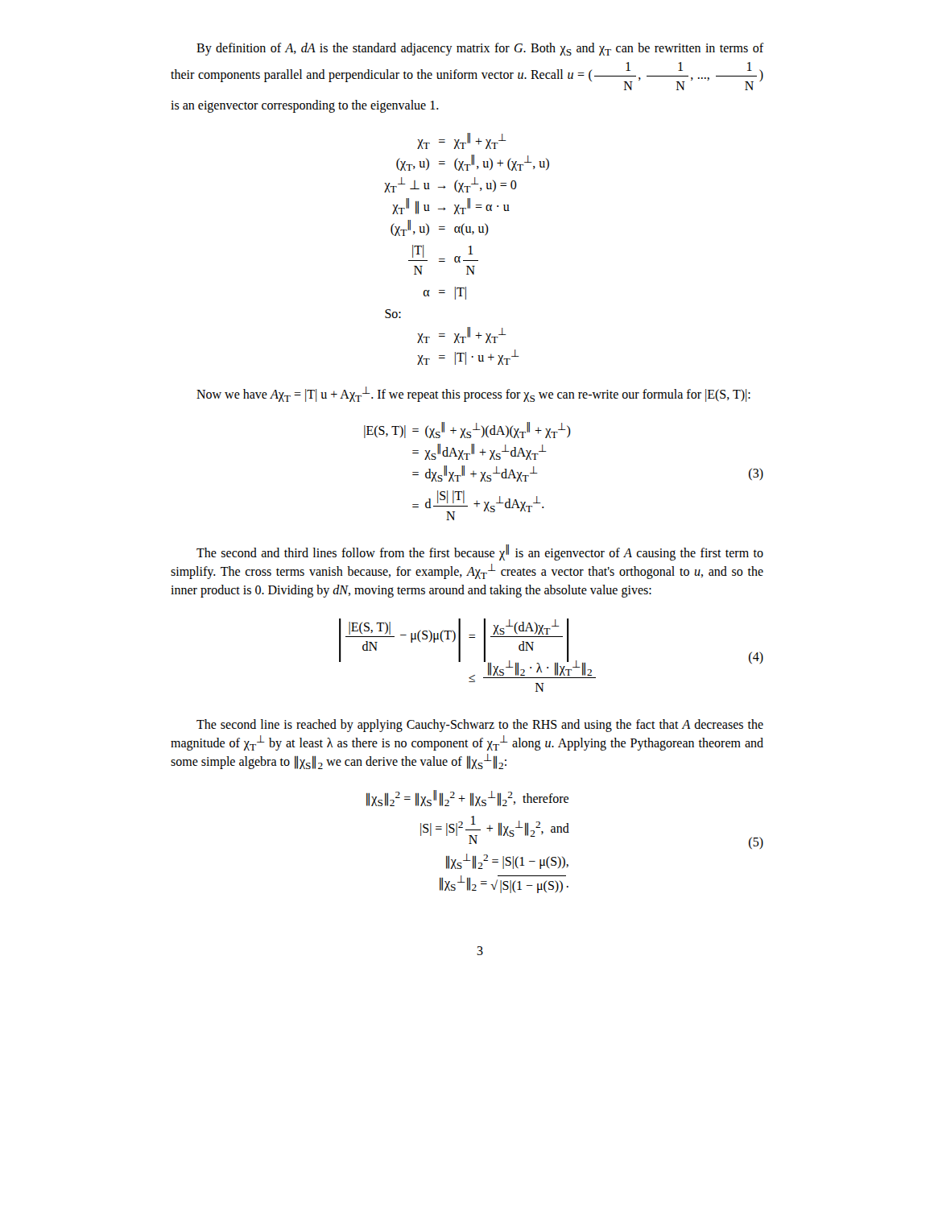By definition of A, dA is the standard adjacency matrix for G. Both χS and χT can be rewritten in terms of their components parallel and perpendicular to the uniform vector u. Recall u = (1 N, 1 N, ..., 1 N) is an eigenvector corresponding to the eigenvalue 1.
| χ T | = | χ T ∥ + χ T ⊥ |
| (χ T , u) | = | (χ T ∥ , u) + (χ T ⊥ , u) |
| χ T ⊥ ⊥ u | → | (χ T ⊥ , u) = 0 |
| χ T ∥ ∥ u | → | χ T ∥ = α · u |
| (χ T ∥ , u) | = | α(u, u) |
| /T/ N | = | α 1 N |
| α | = | /T/ |
| So: |
| χ T | = | χ T ∥ + χ T ⊥ |
| χ T | = | /T/ · u + χ T ⊥ |
Now we have AχT = |T| u + AχT⊥. If we repeat this process for χS we can re-write our formula for |E(S, T)|:
| /E(S, T)/ | = | (χ S ∥ + χ S ⊥ )(dA)(χ T ∥ + χ T ⊥ ) |
| | = | χ S ∥ dAχ T ∥ + χ S ⊥ dAχ T ⊥ |
| | = | dχ S ∥ χ T ∥ + χ S ⊥ dAχ T ⊥ |
| | = | d /S/ /T/ N + χ S ⊥ dAχ T ⊥ . |
(3)
The second and third lines follow from the first because χ∥ is an eigenvector of A causing the first term to simplify. The cross terms vanish because, for example, AχT⊥ creates a vector that's orthogonal to u, and so the inner product is 0. Dividing by dN, moving terms around and taking the absolute value gives:
| / /E(S, T)/ dN − μ(S)μ(T) / | = | / χ S ⊥ (dA)χ T ⊥ dN / |
| | ≤ | ∥χ S ⊥ ∥ 2 · λ · ∥χ T ⊥ ∥ 2 N |
(4)
The second line is reached by applying Cauchy-Schwarz to the RHS and using the fact that A decreases the magnitude of χT⊥ by at least λ as there is no component of χT⊥ along u. Applying the Pythagorean theorem and some simple algebra to ∥χS∥2 we can derive the value of ∥χS⊥∥2:
| ∥χ S ∥ 2 2 = ∥χ S ∥ ∥ 2 2 + ∥χ S ⊥ ∥ 2 2 , therefore |
| /S/ = /S/ 2 1 N + ∥χ S ⊥ ∥ 2 2 , and |
| ∥χ S ⊥ ∥ 2 2 = /S/(1 − μ(S)), |
| ∥χ S ⊥ ∥ 2 = √ /S/(1 − μ(S)) . |
(5)
3